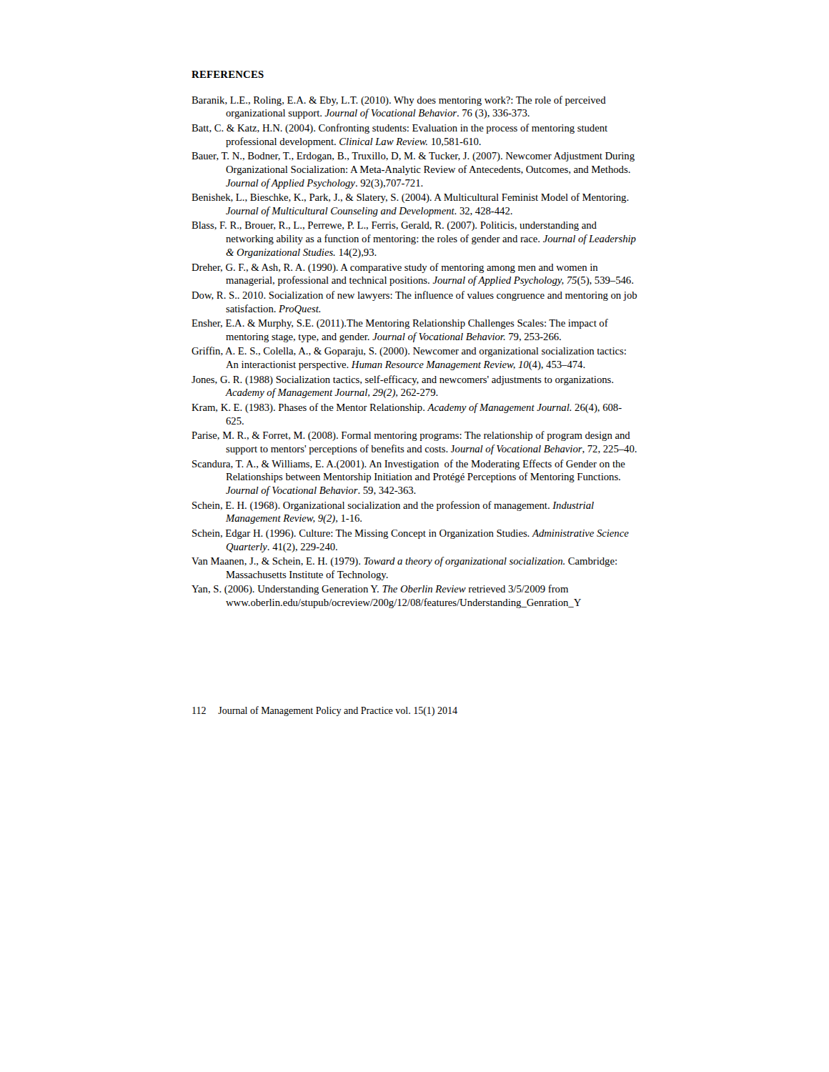REFERENCES
Baranik, L.E., Roling, E.A. & Eby, L.T. (2010). Why does mentoring work?: The role of perceived organizational support. Journal of Vocational Behavior. 76 (3), 336-373.
Batt, C. & Katz, H.N. (2004). Confronting students: Evaluation in the process of mentoring student professional development. Clinical Law Review. 10,581-610.
Bauer, T. N., Bodner, T., Erdogan, B., Truxillo, D, M. & Tucker, J. (2007). Newcomer Adjustment During Organizational Socialization: A Meta-Analytic Review of Antecedents, Outcomes, and Methods. Journal of Applied Psychology. 92(3),707-721.
Benishek, L., Bieschke, K., Park, J., & Slatery, S. (2004). A Multicultural Feminist Model of Mentoring. Journal of Multicultural Counseling and Development. 32, 428-442.
Blass, F. R., Brouer, R., L., Perrewe, P. L., Ferris, Gerald, R. (2007). Politicis, understanding and networking ability as a function of mentoring: the roles of gender and race. Journal of Leadership & Organizational Studies. 14(2),93.
Dreher, G. F., & Ash, R. A. (1990). A comparative study of mentoring among men and women in managerial, professional and technical positions. Journal of Applied Psychology, 75(5), 539–546.
Dow, R. S.. 2010. Socialization of new lawyers: The influence of values congruence and mentoring on job satisfaction. ProQuest.
Ensher, E.A. & Murphy, S.E. (2011).The Mentoring Relationship Challenges Scales: The impact of mentoring stage, type, and gender. Journal of Vocational Behavior. 79, 253-266.
Griffin, A. E. S., Colella, A., & Goparaju, S. (2000). Newcomer and organizational socialization tactics: An interactionist perspective. Human Resource Management Review, 10(4), 453–474.
Jones, G. R. (1988) Socialization tactics, self-efficacy, and newcomers' adjustments to organizations. Academy of Management Journal, 29(2), 262-279.
Kram, K. E. (1983). Phases of the Mentor Relationship. Academy of Management Journal. 26(4), 608-625.
Parise, M. R., & Forret, M. (2008). Formal mentoring programs: The relationship of program design and support to mentors' perceptions of benefits and costs. Journal of Vocational Behavior, 72, 225–40.
Scandura, T. A., & Williams, E. A.(2001). An Investigation of the Moderating Effects of Gender on the Relationships between Mentorship Initiation and Protégé Perceptions of Mentoring Functions. Journal of Vocational Behavior. 59, 342-363.
Schein, E. H. (1968). Organizational socialization and the profession of management. Industrial Management Review, 9(2), 1-16.
Schein, Edgar H. (1996). Culture: The Missing Concept in Organization Studies. Administrative Science Quarterly. 41(2), 229-240.
Van Maanen, J., & Schein, E. H. (1979). Toward a theory of organizational socialization. Cambridge: Massachusetts Institute of Technology.
Yan, S. (2006). Understanding Generation Y. The Oberlin Review retrieved 3/5/2009 from www.oberlin.edu/stupub/ocreview/200g/12/08/features/Understanding_Genration_Y
112 Journal of Management Policy and Practice vol. 15(1) 2014